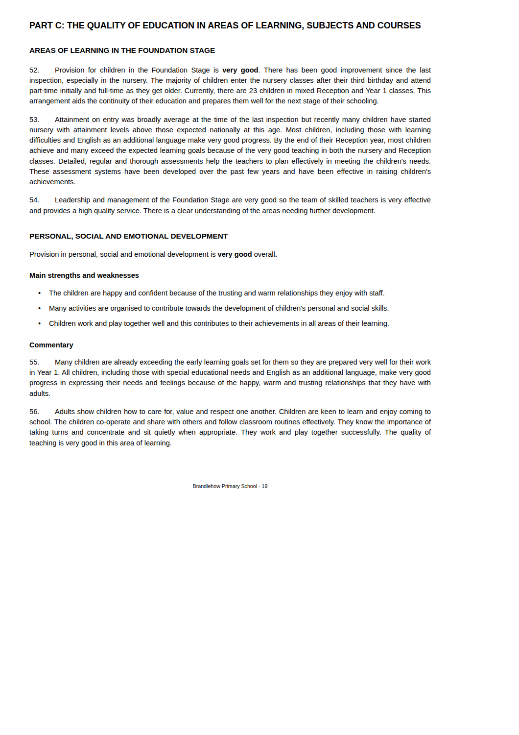PART C: THE QUALITY OF EDUCATION IN AREAS OF LEARNING, SUBJECTS AND COURSES
AREAS OF LEARNING IN THE FOUNDATION STAGE
52. Provision for children in the Foundation Stage is very good. There has been good improvement since the last inspection, especially in the nursery. The majority of children enter the nursery classes after their third birthday and attend part-time initially and full-time as they get older. Currently, there are 23 children in mixed Reception and Year 1 classes. This arrangement aids the continuity of their education and prepares them well for the next stage of their schooling.
53. Attainment on entry was broadly average at the time of the last inspection but recently many children have started nursery with attainment levels above those expected nationally at this age. Most children, including those with learning difficulties and English as an additional language make very good progress. By the end of their Reception year, most children achieve and many exceed the expected learning goals because of the very good teaching in both the nursery and Reception classes. Detailed, regular and thorough assessments help the teachers to plan effectively in meeting the children's needs. These assessment systems have been developed over the past few years and have been effective in raising children's achievements.
54. Leadership and management of the Foundation Stage are very good so the team of skilled teachers is very effective and provides a high quality service. There is a clear understanding of the areas needing further development.
PERSONAL, SOCIAL AND EMOTIONAL DEVELOPMENT
Provision in personal, social and emotional development is very good overall.
Main strengths and weaknesses
The children are happy and confident because of the trusting and warm relationships they enjoy with staff.
Many activities are organised to contribute towards the development of children's personal and social skills.
Children work and play together well and this contributes to their achievements in all areas of their learning.
Commentary
55. Many children are already exceeding the early learning goals set for them so they are prepared very well for their work in Year 1. All children, including those with special educational needs and English as an additional language, make very good progress in expressing their needs and feelings because of the happy, warm and trusting relationships that they have with adults.
56. Adults show children how to care for, value and respect one another. Children are keen to learn and enjoy coming to school. The children co-operate and share with others and follow classroom routines effectively. They know the importance of taking turns and concentrate and sit quietly when appropriate. They work and play together successfully. The quality of teaching is very good in this area of learning.
Brandlehow Primary School - 19